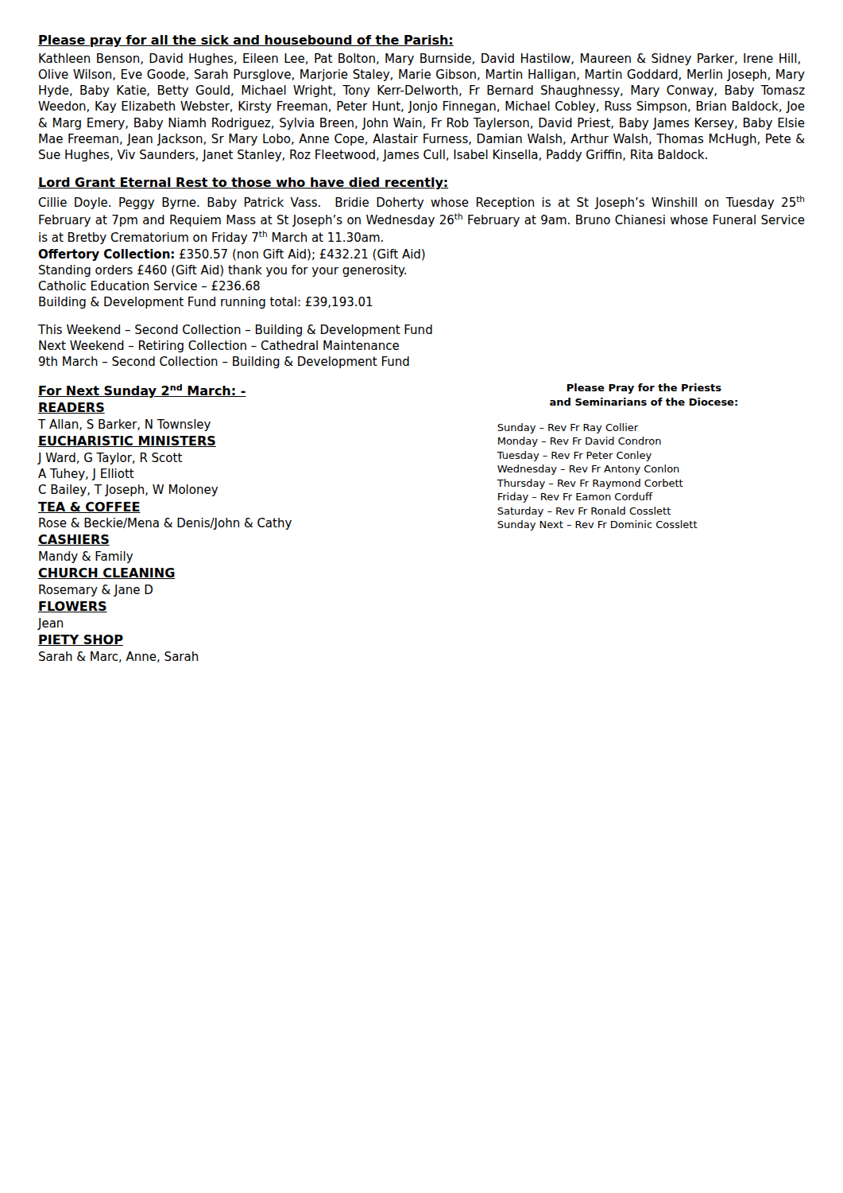Please pray for all the sick and housebound of the Parish:
Kathleen Benson, David Hughes, Eileen Lee, Pat Bolton, Mary Burnside, David Hastilow, Maureen & Sidney Parker, Irene Hill, Olive Wilson, Eve Goode, Sarah Pursglove, Marjorie Staley, Marie Gibson, Martin Halligan, Martin Goddard, Merlin Joseph, Mary Hyde, Baby Katie, Betty Gould, Michael Wright, Tony Kerr-Delworth, Fr Bernard Shaughnessy, Mary Conway, Baby Tomasz Weedon, Kay Elizabeth Webster, Kirsty Freeman, Peter Hunt, Jonjo Finnegan, Michael Cobley, Russ Simpson, Brian Baldock, Joe & Marg Emery, Baby Niamh Rodriguez, Sylvia Breen, John Wain, Fr Rob Taylerson, David Priest, Baby James Kersey, Baby Elsie Mae Freeman, Jean Jackson, Sr Mary Lobo, Anne Cope, Alastair Furness, Damian Walsh, Arthur Walsh, Thomas McHugh, Pete & Sue Hughes, Viv Saunders, Janet Stanley, Roz Fleetwood, James Cull, Isabel Kinsella, Paddy Griffin, Rita Baldock.
Lord Grant Eternal Rest to those who have died recently:
Cillie Doyle. Peggy Byrne. Baby Patrick Vass. Bridie Doherty whose Reception is at St Joseph’s Winshill on Tuesday 25th February at 7pm and Requiem Mass at St Joseph’s on Wednesday 26th February at 9am. Bruno Chianesi whose Funeral Service is at Bretby Crematorium on Friday 7th March at 11.30am.
Offertory Collection: £350.57 (non Gift Aid); £432.21 (Gift Aid)
Standing orders £460 (Gift Aid) thank you for your generosity.
Catholic Education Service – £236.68
Building & Development Fund running total: £39,193.01
This Weekend – Second Collection – Building & Development Fund
Next Weekend – Retiring Collection – Cathedral Maintenance
9th March – Second Collection – Building & Development Fund
| For Next Sunday 2 nd March: - READERS T Allan, S Barker, N Townsley EUCHARISTIC MINISTERS J Ward, G Taylor, R Scott A Tuhey, J Elliott C Bailey, T Joseph, W Moloney TEA & COFFEE Rose & Beckie/Mena & Denis/John & Cathy CASHIERS Mandy & Family CHURCH CLEANING Rosemary & Jane D FLOWERS Jean PIETY SHOP Sarah & Marc, Anne, Sarah | Please Pray for the Priests and Seminarians of the Diocese: Sunday – Rev Fr Ray Collier Monday – Rev Fr David Condron Tuesday – Rev Fr Peter Conley Wednesday – Rev Fr Antony Conlon Thursday – Rev Fr Raymond Corbett Friday – Rev Fr Eamon Corduff Saturday – Rev Fr Ronald Cosslett Sunday Next – Rev Fr Dominic Cosslett |